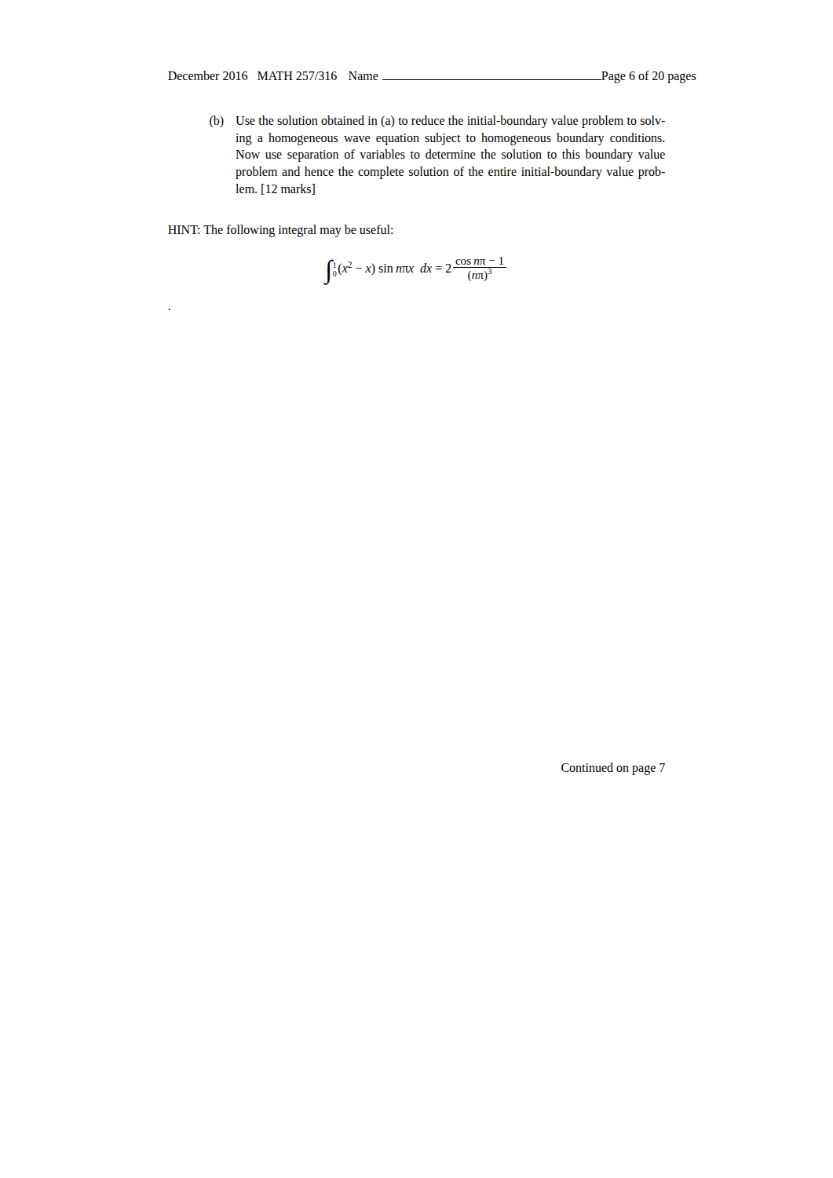December 2016 MATH 257/316 Name
Page 6 of 20 pages
(b)
Use the solution obtained in (a) to reduce the initial-boundary value problem to solving a homogeneous wave equation subject to homogeneous boundary conditions. Now use separation of variables to determine the solution to this boundary value problem and hence the complete solution of the entire initial-boundary value problem. [12 marks]
HINT: The following integral may be useful:
∫10(x2 − x) sin nπx dx = 2cos nπ − 1(nπ)3
.
Continued on page 7